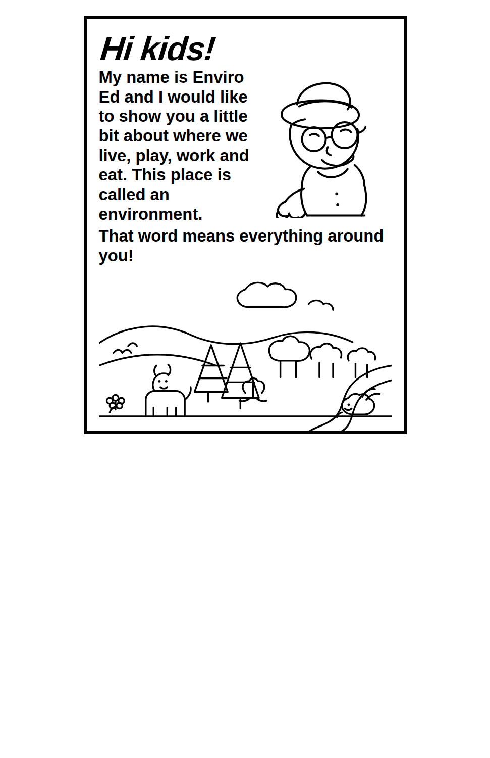Hi kids!
Enviro Ed waves hello.
My name is Enviro Ed and I would like to show you a little bit about where we live, play, work and eat. This place is called an environment.
That word means everything around you!
An outdoor environment with hills, trees, a path, and animals.